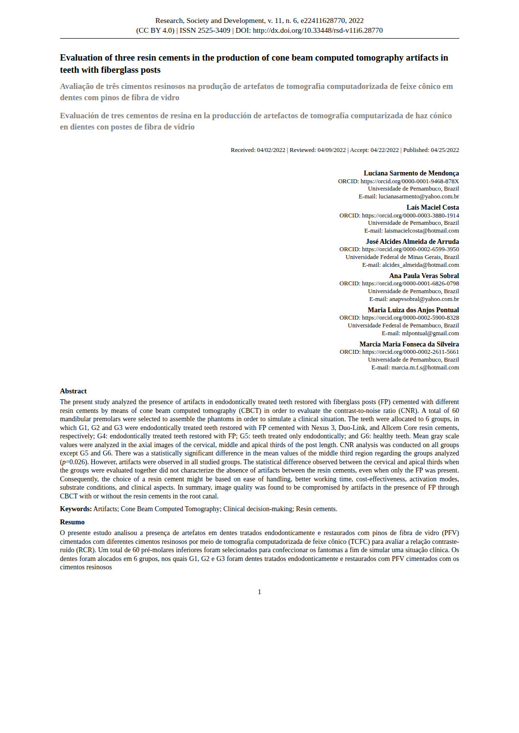Research, Society and Development, v. 11, n. 6, e22411628770, 2022 (CC BY 4.0) | ISSN 2525-3409 | DOI: http://dx.doi.org/10.33448/rsd-v11i6.28770
Evaluation of three resin cements in the production of cone beam computed tomography artifacts in teeth with fiberglass posts
Avaliação de três cimentos resinosos na produção de artefatos de tomografia computadorizada de feixe cônico em dentes com pinos de fibra de vidro
Evaluación de tres cementos de resina en la producción de artefactos de tomografía computarizada de haz cónico en dientes con postes de fibra de vidrio
Received: 04/02/2022 | Reviewed: 04/09/2022 | Accept: 04/22/2022 | Published: 04/25/2022
Luciana Sarmento de Mendonça ORCID: https://orcid.org/0000-0001-9468-878X Universidade de Pernambuco, Brazil E-mail: lucianasarmento@yahoo.com.br Laís Maciel Costa ORCID: https://orcid.org/0000-0003-3880-1914 Universidade de Pernambuco, Brazil E-mail: laismacielcosta@hotmail.com José Alcides Almeida de Arruda ORCID: https://orcid.org/0000-0002-6599-3950 Universidade Federal de Minas Gerais, Brazil E-mail: alcides_almeida@hotmail.com Ana Paula Veras Sobral ORCID: https://orcid.org/0000-0001-6826-0798 Universidade de Pernambuco, Brazil E-mail: anapvsobral@yahoo.com.br Maria Luiza dos Anjos Pontual ORCID: https://orcid.org/0000-0002-5900-8328 Universidade Federal de Pernambuco, Brazil E-mail: mlpontual@gmail.com Marcia Maria Fonseca da Silveira ORCID: https://orcid.org/0000-0002-2611-5661 Universidade de Pernambuco, Brazil E-mail: marcia.m.f.s@hotmail.com
Abstract
The present study analyzed the presence of artifacts in endodontically treated teeth restored with fiberglass posts (FP) cemented with different resin cements by means of cone beam computed tomography (CBCT) in order to evaluate the contrast-to-noise ratio (CNR). A total of 60 mandibular premolars were selected to assemble the phantoms in order to simulate a clinical situation. The teeth were allocated to 6 groups, in which G1, G2 and G3 were endodontically treated teeth restored with FP cemented with Nexus 3, Duo-Link, and Allcem Core resin cements, respectively; G4: endodontically treated teeth restored with FP; G5: teeth treated only endodontically; and G6: healthy teeth. Mean gray scale values were analyzed in the axial images of the cervical, middle and apical thirds of the post length. CNR analysis was conducted on all groups except G5 and G6. There was a statistically significant difference in the mean values of the middle third region regarding the groups analyzed (p=0.026). However, artifacts were observed in all studied groups. The statistical difference observed between the cervical and apical thirds when the groups were evaluated together did not characterize the absence of artifacts between the resin cements, even when only the FP was present. Consequently, the choice of a resin cement might be based on ease of handling, better working time, cost-effectiveness, activation modes, substrate conditions, and clinical aspects. In summary, image quality was found to be compromised by artifacts in the presence of FP through CBCT with or without the resin cements in the root canal.
Keywords: Artifacts; Cone Beam Computed Tomography; Clinical decision-making; Resin cements.
Resumo
O presente estudo analisou a presença de artefatos em dentes tratados endodonticamente e restaurados com pinos de fibra de vidro (PFV) cimentados com diferentes cimentos resinosos por meio de tomografia computadorizada de feixe cônico (TCFC) para avaliar a relação contraste-ruído (RCR). Um total de 60 pré-molares inferiores foram selecionados para confeccionar os fantomas a fim de simular uma situação clínica. Os dentes foram alocados em 6 grupos, nos quais G1, G2 e G3 foram dentes tratados endodonticamente e restaurados com PFV cimentados com os cimentos resinosos
1